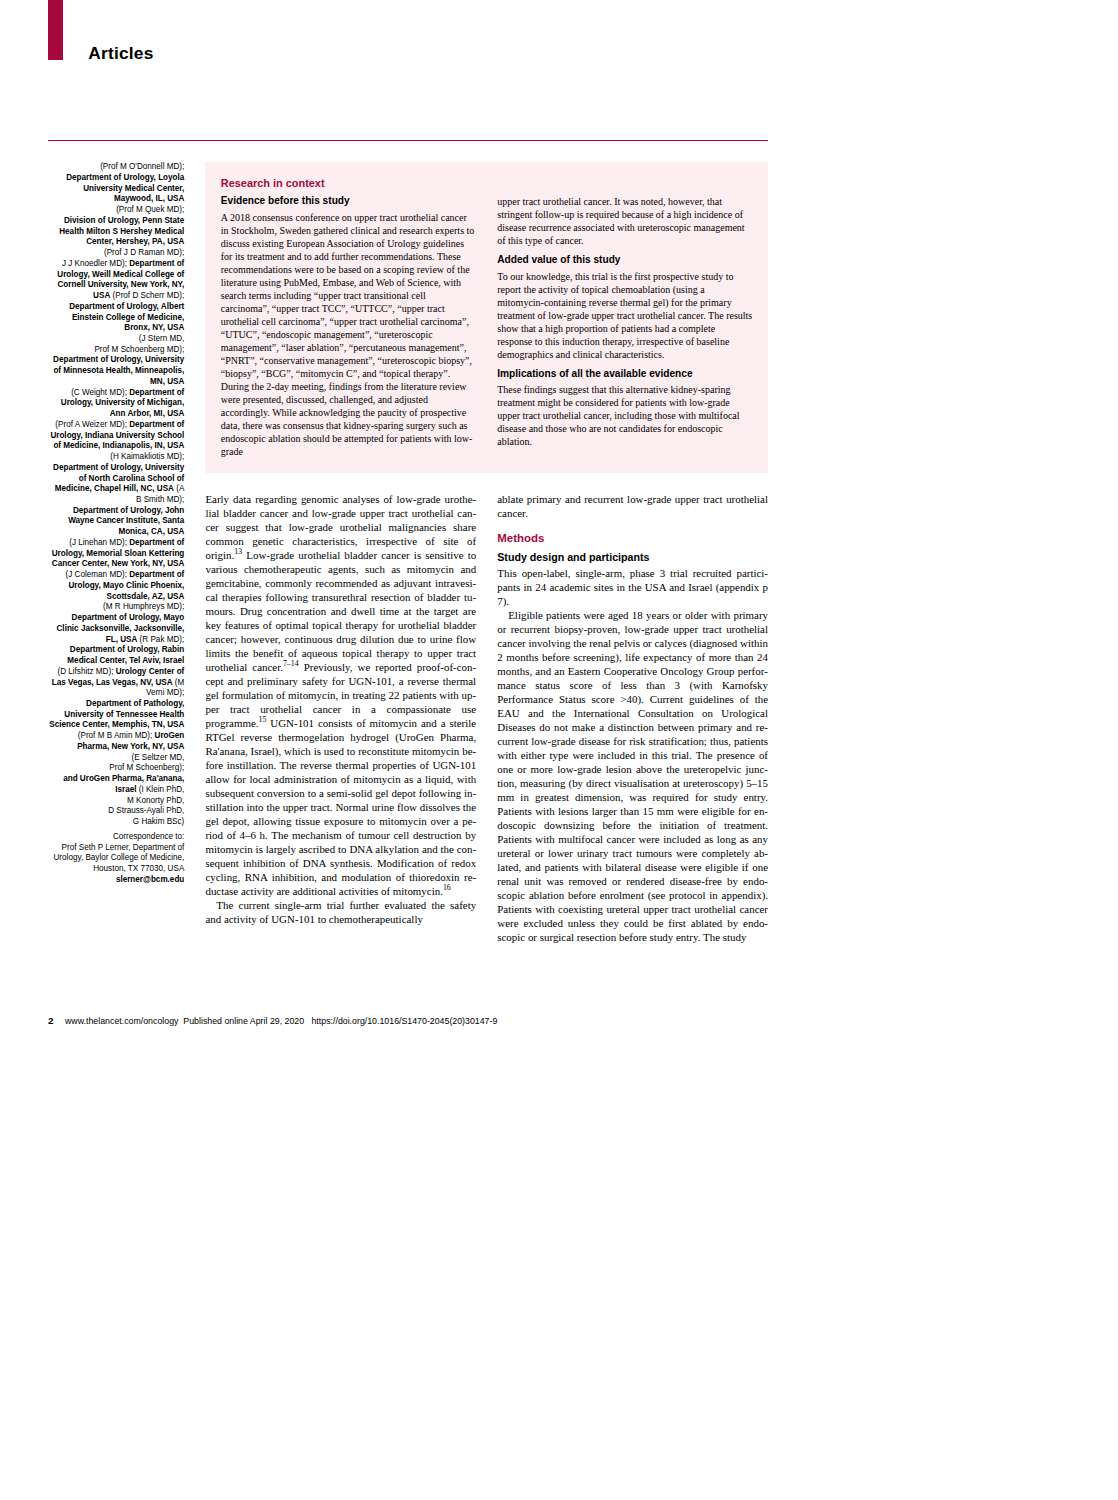Articles
(Prof M O'Donnell MD);
Department of Urology, Loyola University Medical Center, Maywood, IL, USA
(Prof M Quek MD);
Division of Urology, Penn State Health Milton S Hershey Medical Center, Hershey, PA, USA
(Prof J D Raman MD);
J J Knoedler MD); Department of Urology, Weill Medical College of Cornell University, New York, NY, USA (Prof D Scherr MD);
Department of Urology, Albert Einstein College of Medicine, Bronx, NY, USA
(J Stern MD,
Prof M Schoenberg MD);
Department of Urology, University of Minnesota Health, Minneapolis, MN, USA
(C Weight MD); Department of Urology, University of Michigan, Ann Arbor, MI, USA
(Prof A Weizer MD); Department of Urology, Indiana University School of Medicine, Indianapolis, IN, USA
(H Kaimakliotis MD);
Department of Urology, University of North Carolina School of Medicine, Chapel Hill, NC, USA (A B Smith MD);
Department of Urology, John Wayne Cancer Institute, Santa Monica, CA, USA
(J Linehan MD); Department of Urology, Memorial Sloan Kettering Cancer Center, New York, NY, USA
(J Coleman MD); Department of Urology, Mayo Clinic Phoenix, Scottsdale, AZ, USA
(M R Humphreys MD);
Department of Urology, Mayo Clinic Jacksonville, Jacksonville, FL, USA (R Pak MD);
Department of Urology, Rabin Medical Center, Tel Aviv, Israel
(D Lifshitz MD); Urology Center of Las Vegas, Las Vegas, NV, USA (M Verni MD);
Department of Pathology, University of Tennessee Health Science Center, Memphis, TN, USA
(Prof M B Amin MD); UroGen Pharma, New York, NY, USA
(E Seltzer MD,
Prof M Schoenberg);
and UroGen Pharma, Ra'anana, Israel (I Klein PhD,
M Konorty PhD,
D Strauss-Ayali PhD,
G Hakim BSc)
Correspondence to:
Prof Seth P Lerner, Department of Urology, Baylor College of Medicine, Houston, TX 77030, USA
slerner@bcm.edu
Research in context
Evidence before this study
A 2018 consensus conference on upper tract urothelial cancer in Stockholm, Sweden gathered clinical and research experts to discuss existing European Association of Urology guidelines for its treatment and to add further recommendations. These recommendations were to be based on a scoping review of the literature using PubMed, Embase, and Web of Science, with search terms including “upper tract transitional cell carcinoma”, “upper tract TCC”, “UTTCC”, “upper tract urothelial cell carcinoma”, “upper tract urothelial carcinoma”, “UTUC”, “endoscopic management”, “ureteroscopic management”, “laser ablation”, “percutaneous management”, “PNRT”, “conservative management”, “ureteroscopic biopsy”, “biopsy”, “BCG”, “mitomycin C”, and “topical therapy”. During the 2-day meeting, findings from the literature review were presented, discussed, challenged, and adjusted accordingly. While acknowledging the paucity of prospective data, there was consensus that kidney-sparing surgery such as endoscopic ablation should be attempted for patients with low-grade
upper tract urothelial cancer. It was noted, however, that stringent follow-up is required because of a high incidence of disease recurrence associated with ureteroscopic management of this type of cancer.
Added value of this study
To our knowledge, this trial is the first prospective study to report the activity of topical chemoablation (using a mitomycin-containing reverse thermal gel) for the primary treatment of low-grade upper tract urothelial cancer. The results show that a high proportion of patients had a complete response to this induction therapy, irrespective of baseline demographics and clinical characteristics.
Implications of all the available evidence
These findings suggest that this alternative kidney-sparing treatment might be considered for patients with low-grade upper tract urothelial cancer, including those with multifocal disease and those who are not candidates for endoscopic ablation.
Early data regarding genomic analyses of low-grade urothelial bladder cancer and low-grade upper tract urothelial cancer suggest that low-grade urothelial malignancies share common genetic characteristics, irrespective of site of origin.13 Low-grade urothelial bladder cancer is sensitive to various chemotherapeutic agents, such as mitomycin and gemcitabine, commonly recommended as adjuvant intravesical therapies following transurethral resection of bladder tumours. Drug concentration and dwell time at the target are key features of optimal topical therapy for urothelial bladder cancer; however, continuous drug dilution due to urine flow limits the benefit of aqueous topical therapy to upper tract urothelial cancer.7–14 Previously, we reported proof-of-concept and preliminary safety for UGN-101, a reverse thermal gel formulation of mitomycin, in treating 22 patients with upper tract urothelial cancer in a compassionate use programme.15 UGN-101 consists of mitomycin and a sterile RTGel reverse thermogelation hydrogel (UroGen Pharma, Ra'anana, Israel), which is used to reconstitute mitomycin before instillation. The reverse thermal properties of UGN-101 allow for local administration of mitomycin as a liquid, with subsequent conversion to a semi-solid gel depot following instillation into the upper tract. Normal urine flow dissolves the gel depot, allowing tissue exposure to mitomycin over a period of 4–6 h. The mechanism of tumour cell destruction by mitomycin is largely ascribed to DNA alkylation and the consequent inhibition of DNA synthesis. Modification of redox cycling, RNA inhibition, and modulation of thioredoxin reductase activity are additional activities of mitomycin.16
The current single-arm trial further evaluated the safety and activity of UGN-101 to chemotherapeutically
ablate primary and recurrent low-grade upper tract urothelial cancer.
Methods
Study design and participants
This open-label, single-arm, phase 3 trial recruited participants in 24 academic sites in the USA and Israel (appendix p 7).
Eligible patients were aged 18 years or older with primary or recurrent biopsy-proven, low-grade upper tract urothelial cancer involving the renal pelvis or calyces (diagnosed within 2 months before screening), life expectancy of more than 24 months, and an Eastern Cooperative Oncology Group performance status score of less than 3 (with Karnofsky Performance Status score >40). Current guidelines of the EAU and the International Consultation on Urological Diseases do not make a distinction between primary and recurrent low-grade disease for risk stratification; thus, patients with either type were included in this trial. The presence of one or more low-grade lesion above the ureteropelvic junction, measuring (by direct visualisation at ureteroscopy) 5–15 mm in greatest dimension, was required for study entry. Patients with lesions larger than 15 mm were eligible for endoscopic downsizing before the initiation of treatment. Patients with multifocal cancer were included as long as any ureteral or lower urinary tract tumours were completely ablated, and patients with bilateral disease were eligible if one renal unit was removed or rendered disease-free by endoscopic ablation before enrolment (see protocol in appendix). Patients with coexisting ureteral upper tract urothelial cancer were excluded unless they could be first ablated by endoscopic or surgical resection before study entry. The study
2 www.thelancet.com/oncology Published online April 29, 2020 https://doi.org/10.1016/S1470-2045(20)30147-9